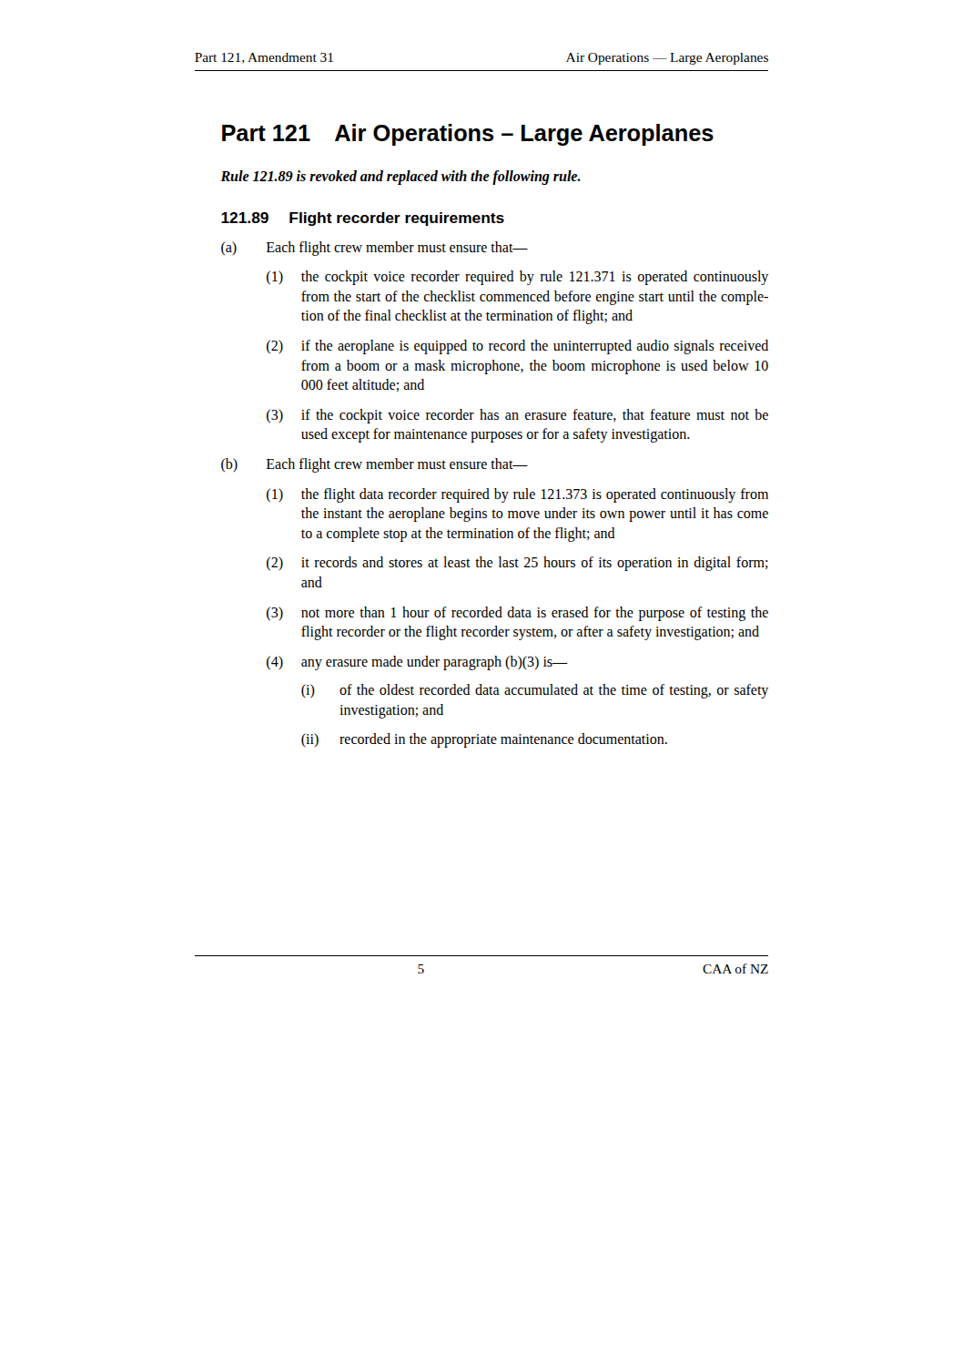Part 121, Amendment 31 Air Operations — Large Aeroplanes
Part 121 Air Operations – Large Aeroplanes
Rule 121.89 is revoked and replaced with the following rule.
121.89 Flight recorder requirements
(a) Each flight crew member must ensure that—
(1) the cockpit voice recorder required by rule 121.371 is operated continuously from the start of the checklist commenced before engine start until the completion of the final checklist at the termination of flight; and
(2) if the aeroplane is equipped to record the uninterrupted audio signals received from a boom or a mask microphone, the boom microphone is used below 10 000 feet altitude; and
(3) if the cockpit voice recorder has an erasure feature, that feature must not be used except for maintenance purposes or for a safety investigation.
(b) Each flight crew member must ensure that—
(1) the flight data recorder required by rule 121.373 is operated continuously from the instant the aeroplane begins to move under its own power until it has come to a complete stop at the termination of the flight; and
(2) it records and stores at least the last 25 hours of its operation in digital form; and
(3) not more than 1 hour of recorded data is erased for the purpose of testing the flight recorder or the flight recorder system, or after a safety investigation; and
(4) any erasure made under paragraph (b)(3) is—
(i) of the oldest recorded data accumulated at the time of testing, or safety investigation; and
(ii) recorded in the appropriate maintenance documentation.
5 CAA of NZ